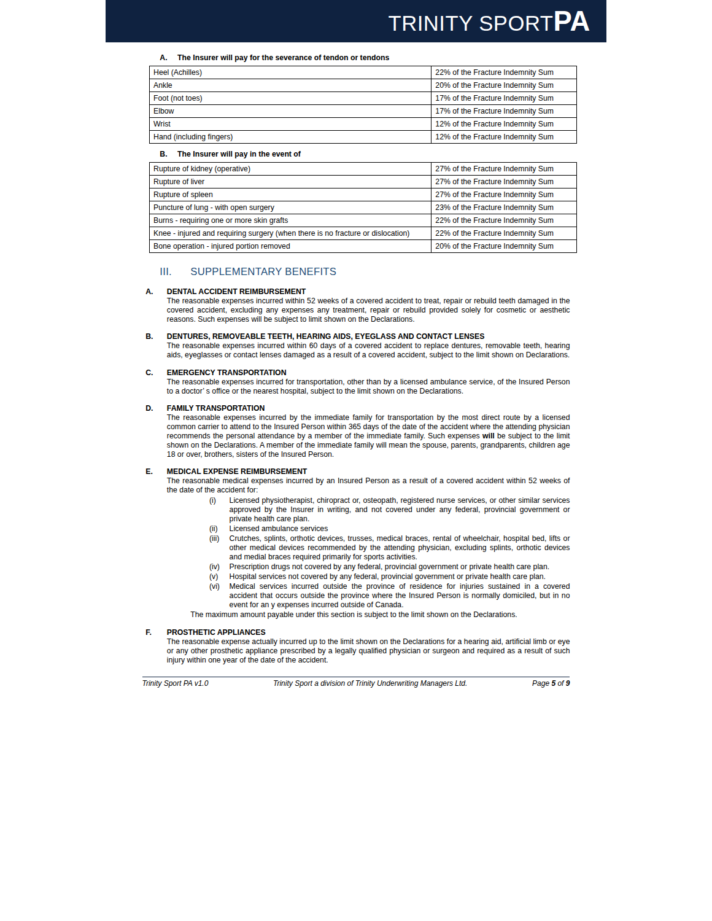TRINITY SPORTPA
A. The Insurer will pay for the severance of tendon or tendons
| Heel (Achilles) | 22% of the Fracture Indemnity Sum |
| Ankle | 20% of the Fracture Indemnity Sum |
| Foot (not toes) | 17% of the Fracture Indemnity Sum |
| Elbow | 17% of the Fracture Indemnity Sum |
| Wrist | 12% of the Fracture Indemnity Sum |
| Hand (including fingers) | 12% of the Fracture Indemnity Sum |
B. The Insurer will pay in the event of
| Rupture of kidney (operative) | 27% of the Fracture Indemnity Sum |
| Rupture of liver | 27% of the Fracture Indemnity Sum |
| Rupture of spleen | 27% of the Fracture Indemnity Sum |
| Puncture of lung - with open surgery | 23% of the Fracture Indemnity Sum |
| Burns - requiring one or more skin grafts | 22% of the Fracture Indemnity Sum |
| Knee - injured and requiring surgery (when there is no fracture or dislocation) | 22% of the Fracture Indemnity Sum |
| Bone operation - injured portion removed | 20% of the Fracture Indemnity Sum |
III. SUPPLEMENTARY BENEFITS
A.
DENTAL ACCIDENT REIMBURSEMENT
The reasonable expenses incurred within 52 weeks of a covered accident to treat, repair or rebuild teeth damaged in the covered accident, excluding any expenses any treatment, repair or rebuild provided solely for cosmetic or aesthetic reasons. Such expenses will be subject to limit shown on the Declarations.
B.
DENTURES, REMOVEABLE TEETH, HEARING AIDS, EYEGLASS AND CONTACT LENSES
The reasonable expenses incurred within 60 days of a covered accident to replace dentures, removable teeth, hearing aids, eyeglasses or contact lenses damaged as a result of a covered accident, subject to the limit shown on Declarations.
C.
EMERGENCY TRANSPORTATION
The reasonable expenses incurred for transportation, other than by a licensed ambulance service, of the Insured Person to a doctor’ s office or the nearest hospital, subject to the limit shown on the Declarations.
D.
FAMILY TRANSPORTATION
The reasonable expenses incurred by the immediate family for transportation by the most direct route by a licensed common carrier to attend to the Insured Person within 365 days of the date of the accident where the attending physician recommends the personal attendance by a member of the immediate family. Such expenses will be subject to the limit shown on the Declarations. A member of the immediate family will mean the spouse, parents, grandparents, children age 18 or over, brothers, sisters of the Insured Person.
E.
MEDICAL EXPENSE REIMBURSEMENT
The reasonable medical expenses incurred by an Insured Person as a result of a covered accident within 52 weeks of the date of the accident for:
(i) Licensed physiotherapist, chiropract or, osteopath, registered nurse services, or other similar services approved by the Insurer in writing, and not covered under any federal, provincial government or private health care plan.
(ii) Licensed ambulance services
(iii) Crutches, splints, orthotic devices, trusses, medical braces, rental of wheelchair, hospital bed, lifts or other medical devices recommended by the attending physician, excluding splints, orthotic devices and medial braces required primarily for sports activities.
(iv) Prescription drugs not covered by any federal, provincial government or private health care plan.
(v) Hospital services not covered by any federal, provincial government or private health care plan.
(vi) Medical services incurred outside the province of residence for injuries sustained in a covered accident that occurs outside the province where the Insured Person is normally domiciled, but in no event for an y expenses incurred outside of Canada.
The maximum amount payable under this section is subject to the limit shown on the Declarations.
F.
PROSTHETIC APPLIANCES
The reasonable expense actually incurred up to the limit shown on the Declarations for a hearing aid, artificial limb or eye or any other prosthetic appliance prescribed by a legally qualified physician or surgeon and required as a result of such injury within one year of the date of the accident.
Trinity Sport PA v1.0
Trinity Sport a division of Trinity Underwriting Managers Ltd.
Page 5 of 9